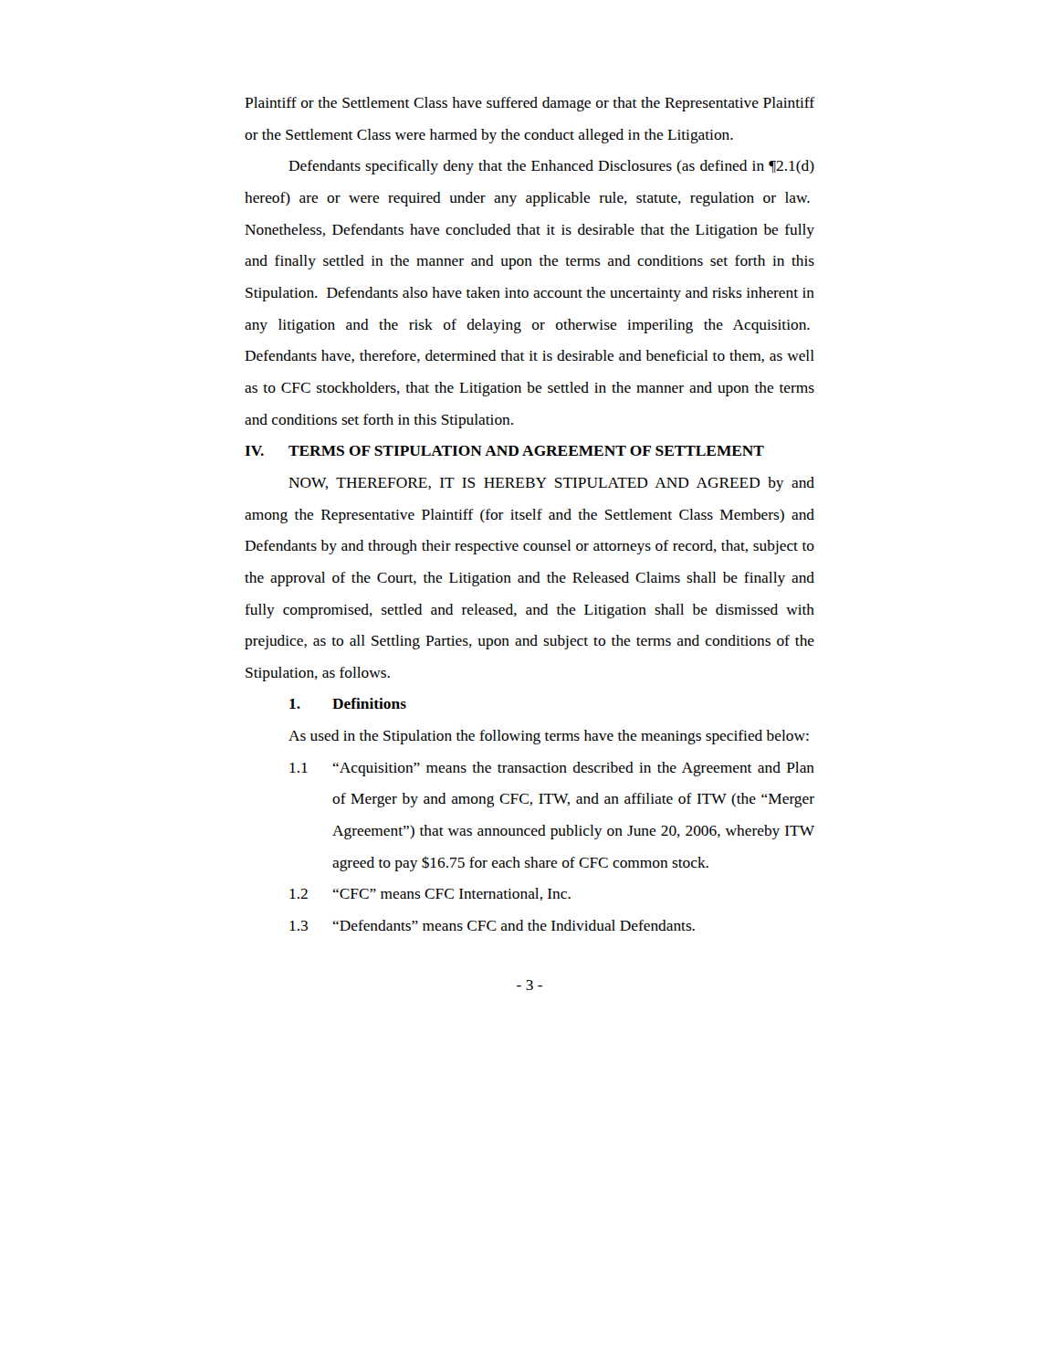Plaintiff or the Settlement Class have suffered damage or that the Representative Plaintiff or the Settlement Class were harmed by the conduct alleged in the Litigation.
Defendants specifically deny that the Enhanced Disclosures (as defined in ¶2.1(d) hereof) are or were required under any applicable rule, statute, regulation or law. Nonetheless, Defendants have concluded that it is desirable that the Litigation be fully and finally settled in the manner and upon the terms and conditions set forth in this Stipulation. Defendants also have taken into account the uncertainty and risks inherent in any litigation and the risk of delaying or otherwise imperiling the Acquisition. Defendants have, therefore, determined that it is desirable and beneficial to them, as well as to CFC stockholders, that the Litigation be settled in the manner and upon the terms and conditions set forth in this Stipulation.
IV.
TERMS OF STIPULATION AND AGREEMENT OF SETTLEMENT
NOW, THEREFORE, IT IS HEREBY STIPULATED AND AGREED by and among the Representative Plaintiff (for itself and the Settlement Class Members) and Defendants by and through their respective counsel or attorneys of record, that, subject to the approval of the Court, the Litigation and the Released Claims shall be finally and fully compromised, settled and released, and the Litigation shall be dismissed with prejudice, as to all Settling Parties, upon and subject to the terms and conditions of the Stipulation, as follows.
1.
Definitions
As used in the Stipulation the following terms have the meanings specified below:
1.1
“Acquisition” means the transaction described in the Agreement and Plan of Merger by and among CFC, ITW, and an affiliate of ITW (the “Merger Agreement”) that was announced publicly on June 20, 2006, whereby ITW agreed to pay $16.75 for each share of CFC common stock.
1.2
“CFC” means CFC International, Inc.
1.3
“Defendants” means CFC and the Individual Defendants.
- 3 -